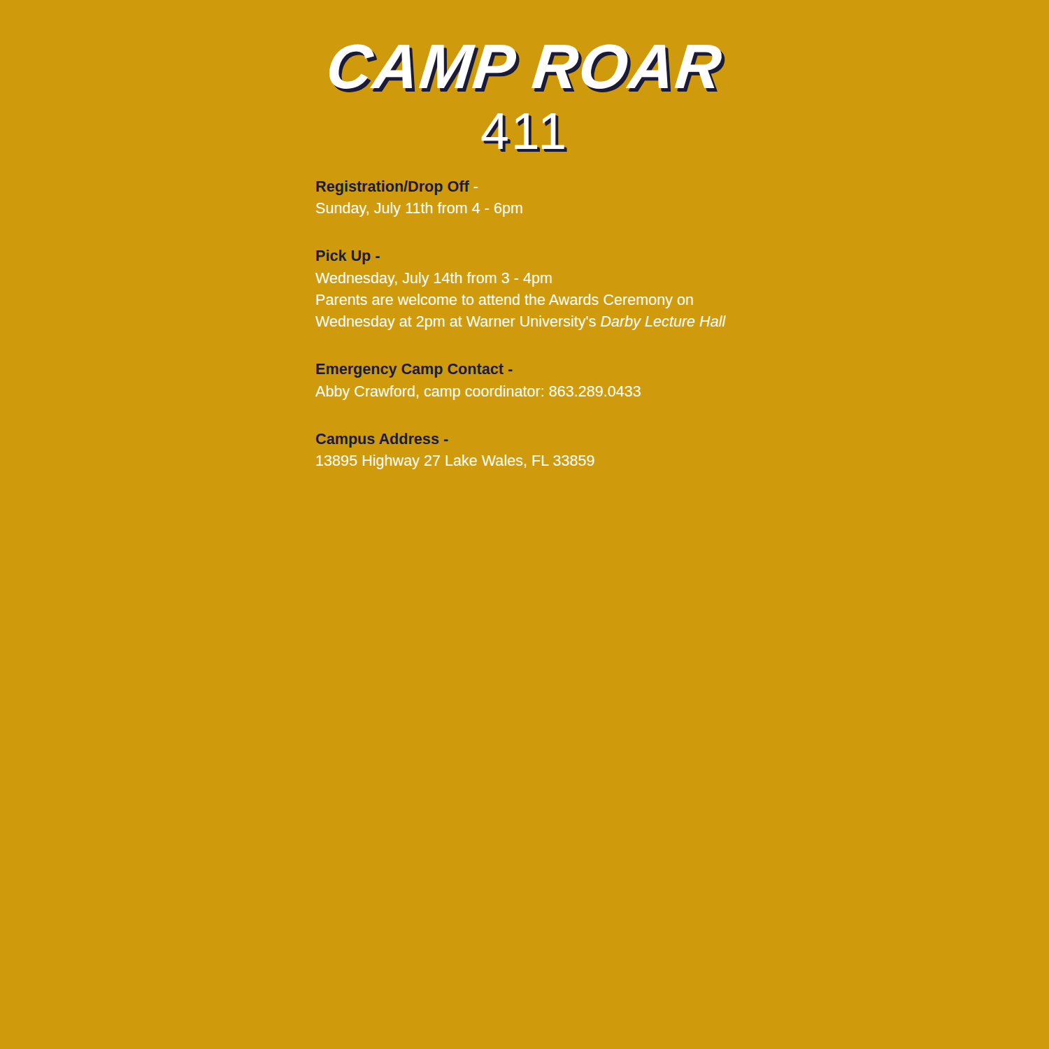Camp Roar
411
Registration/Drop Off
-
Sunday, July 11th from 4 - 6pm
Pick Up -
Wednesday, July 14th from 3 - 4pm
Parents are welcome to attend the Awards Ceremony on Wednesday at 2pm at Warner University's Darby Lecture Hall
Emergency Camp Contact -
Abby Crawford, camp coordinator: 863.289.0433
Campus Address -
13895 Highway 27 Lake Wales, FL 33859